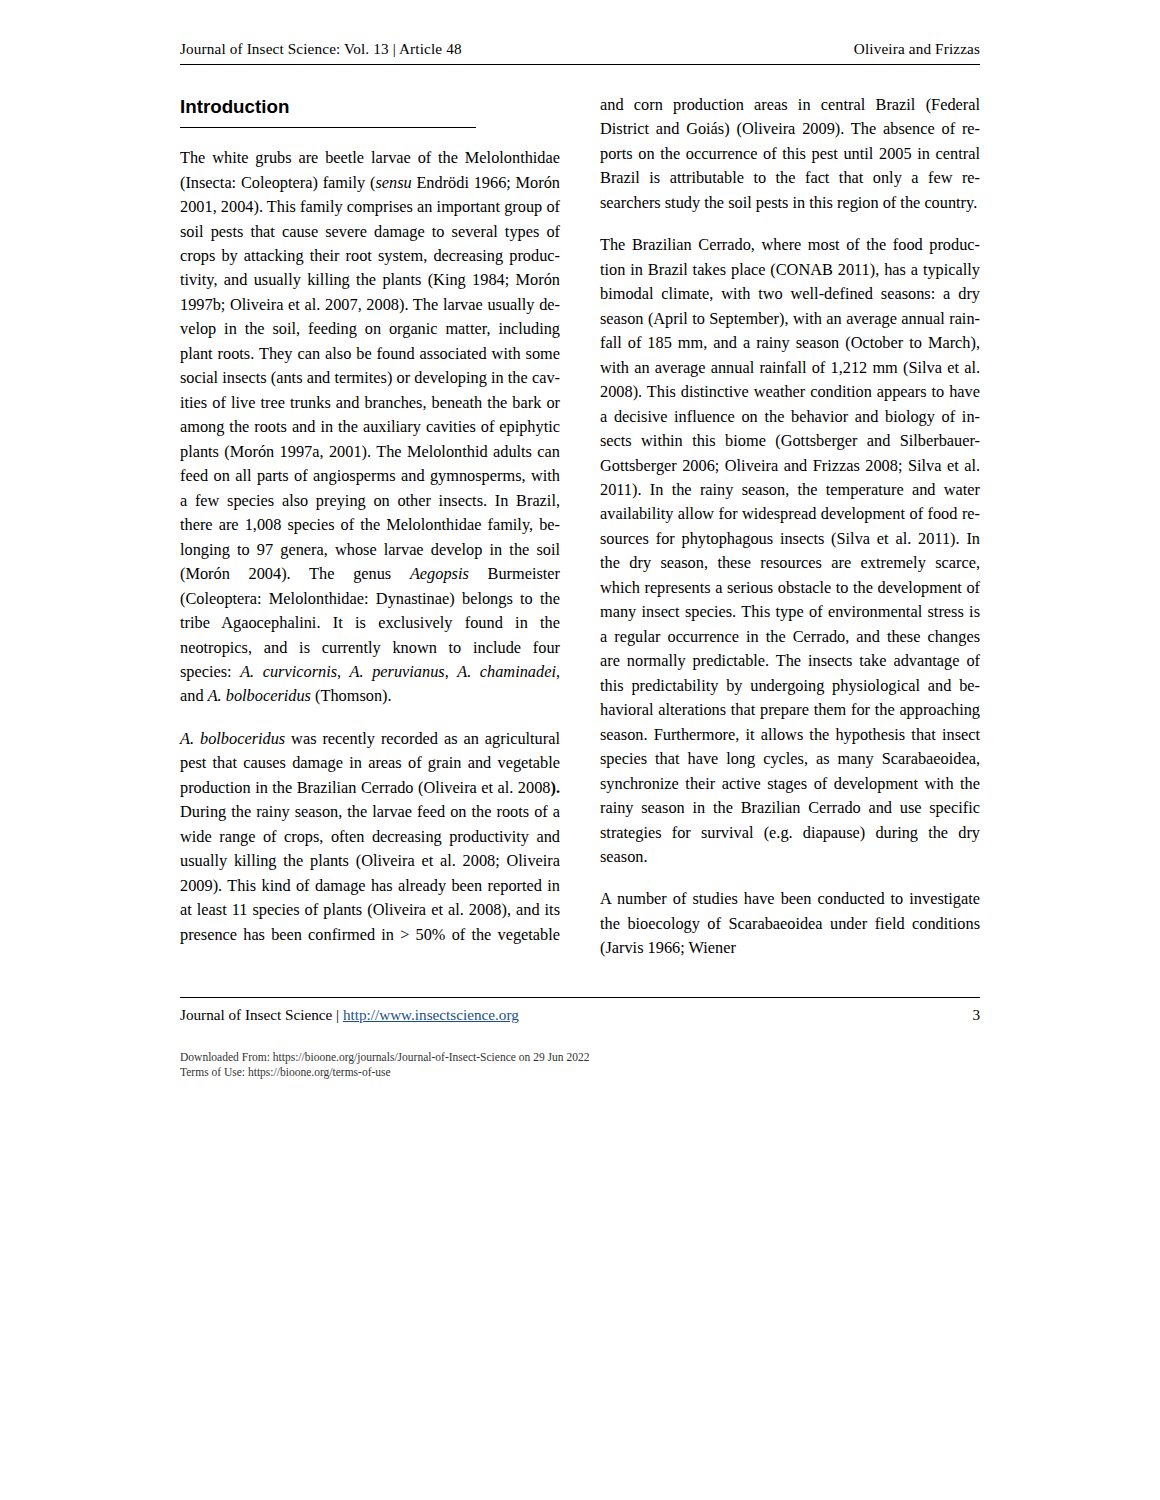Journal of Insect Science: Vol. 13 | Article 48 Oliveira and Frizzas
Introduction
The white grubs are beetle larvae of the Melolonthidae (Insecta: Coleoptera) family (sensu Endrödi 1966; Morón 2001, 2004). This family comprises an important group of soil pests that cause severe damage to several types of crops by attacking their root system, decreasing productivity, and usually killing the plants (King 1984; Morón 1997b; Oliveira et al. 2007, 2008). The larvae usually develop in the soil, feeding on organic matter, including plant roots. They can also be found associated with some social insects (ants and termites) or developing in the cavities of live tree trunks and branches, beneath the bark or among the roots and in the auxiliary cavities of epiphytic plants (Morón 1997a, 2001). The Melolonthid adults can feed on all parts of angiosperms and gymnosperms, with a few species also preying on other insects. In Brazil, there are 1,008 species of the Melolonthidae family, belonging to 97 genera, whose larvae develop in the soil (Morón 2004). The genus Aegopsis Burmeister (Coleoptera: Melolonthidae: Dynastinae) belongs to the tribe Agaocephalini. It is exclusively found in the neotropics, and is currently known to include four species: A. curvicornis, A. peruvianus, A. chaminadei, and A. bolboceridus (Thomson).
A. bolboceridus was recently recorded as an agricultural pest that causes damage in areas of grain and vegetable production in the Brazilian Cerrado (Oliveira et al. 2008). During the rainy season, the larvae feed on the roots of a wide range of crops, often decreasing productivity and usually killing the plants (Oliveira et al. 2008; Oliveira 2009). This kind of damage has already been reported in at least 11 species of plants (Oliveira et al. 2008), and its presence has been confirmed in > 50% of the vegetable and corn production areas in central Brazil (Federal District and Goiás) (Oliveira 2009). The absence of reports on the occurrence of this pest until 2005 in central Brazil is attributable to the fact that only a few researchers study the soil pests in this region of the country.
The Brazilian Cerrado, where most of the food production in Brazil takes place (CONAB 2011), has a typically bimodal climate, with two well-defined seasons: a dry season (April to September), with an average annual rainfall of 185 mm, and a rainy season (October to March), with an average annual rainfall of 1,212 mm (Silva et al. 2008). This distinctive weather condition appears to have a decisive influence on the behavior and biology of insects within this biome (Gottsberger and Silberbauer-Gottsberger 2006; Oliveira and Frizzas 2008; Silva et al. 2011). In the rainy season, the temperature and water availability allow for widespread development of food resources for phytophagous insects (Silva et al. 2011). In the dry season, these resources are extremely scarce, which represents a serious obstacle to the development of many insect species. This type of environmental stress is a regular occurrence in the Cerrado, and these changes are normally predictable. The insects take advantage of this predictability by undergoing physiological and behavioral alterations that prepare them for the approaching season. Furthermore, it allows the hypothesis that insect species that have long cycles, as many Scarabaeoidea, synchronize their active stages of development with the rainy season in the Brazilian Cerrado and use specific strategies for survival (e.g. diapause) during the dry season.
A number of studies have been conducted to investigate the bioecology of Scarabaeoidea under field conditions (Jarvis 1966; Wiener
Journal of Insect Science | http://www.insectscience.org 3
Downloaded From: https://bioone.org/journals/Journal-of-Insect-Science on 29 Jun 2022
Terms of Use: https://bioone.org/terms-of-use